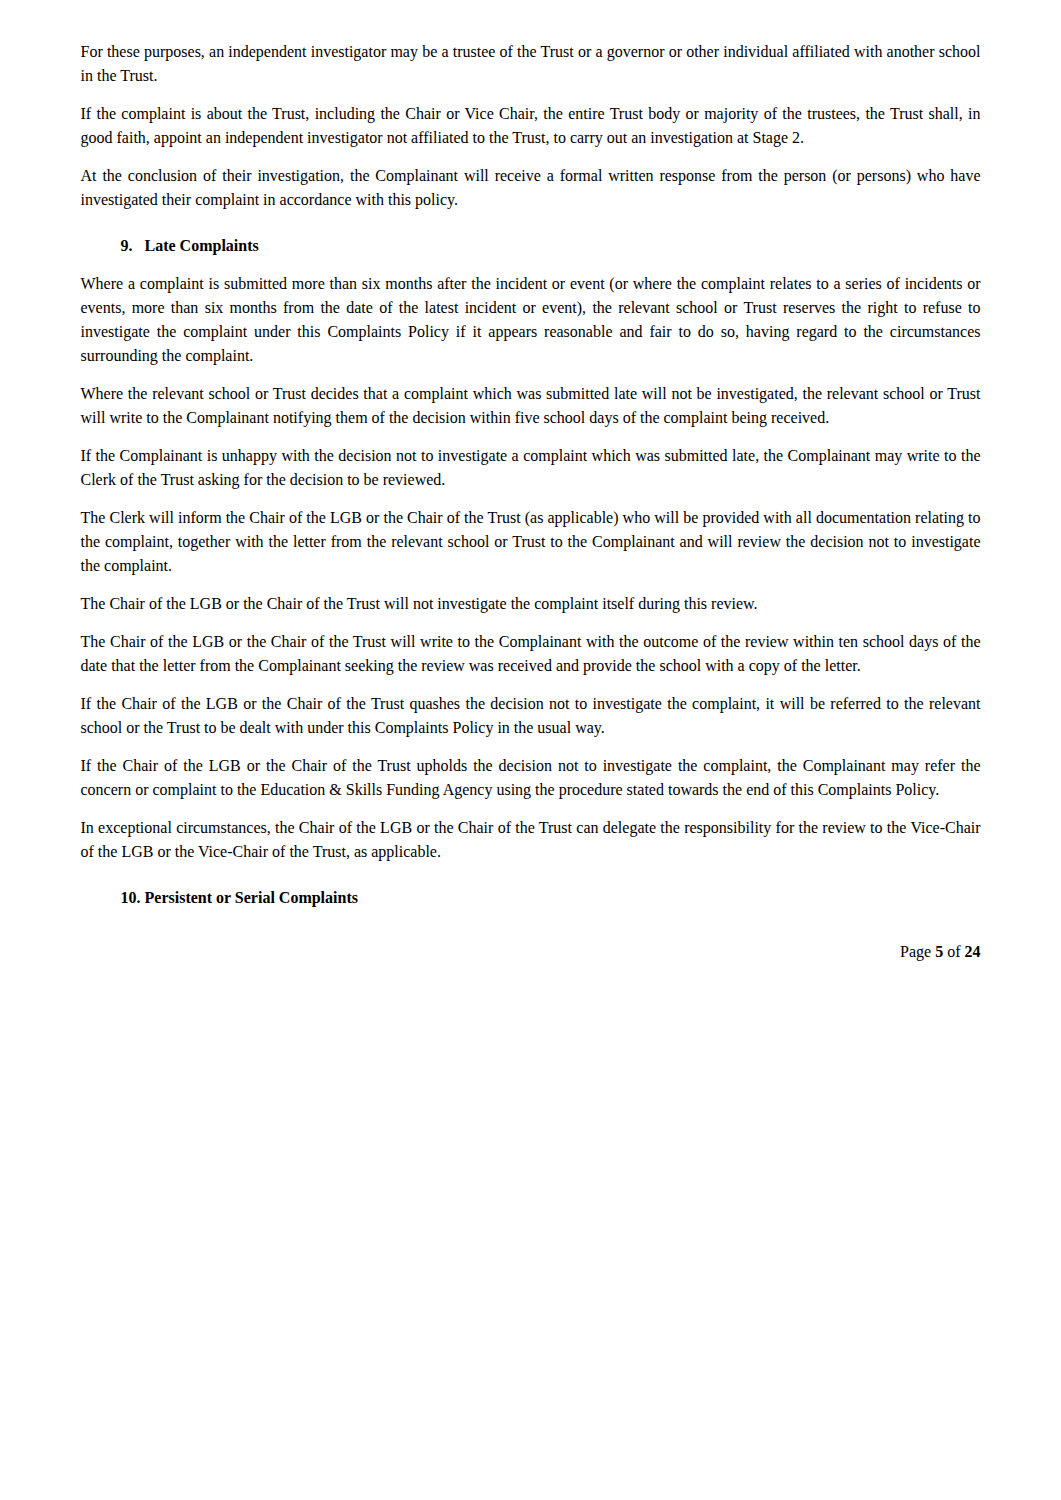For these purposes, an independent investigator may be a trustee of the Trust or a governor or other individual affiliated with another school in the Trust.
If the complaint is about the Trust, including the Chair or Vice Chair, the entire Trust body or majority of the trustees, the Trust shall, in good faith, appoint an independent investigator not affiliated to the Trust, to carry out an investigation at Stage 2.
At the conclusion of their investigation, the Complainant will receive a formal written response from the person (or persons) who have investigated their complaint in accordance with this policy.
9. Late Complaints
Where a complaint is submitted more than six months after the incident or event (or where the complaint relates to a series of incidents or events, more than six months from the date of the latest incident or event), the relevant school or Trust reserves the right to refuse to investigate the complaint under this Complaints Policy if it appears reasonable and fair to do so, having regard to the circumstances surrounding the complaint.
Where the relevant school or Trust decides that a complaint which was submitted late will not be investigated, the relevant school or Trust will write to the Complainant notifying them of the decision within five school days of the complaint being received.
If the Complainant is unhappy with the decision not to investigate a complaint which was submitted late, the Complainant may write to the Clerk of the Trust asking for the decision to be reviewed.
The Clerk will inform the Chair of the LGB or the Chair of the Trust (as applicable) who will be provided with all documentation relating to the complaint, together with the letter from the relevant school or Trust to the Complainant and will review the decision not to investigate the complaint.
The Chair of the LGB or the Chair of the Trust will not investigate the complaint itself during this review.
The Chair of the LGB or the Chair of the Trust will write to the Complainant with the outcome of the review within ten school days of the date that the letter from the Complainant seeking the review was received and provide the school with a copy of the letter.
If the Chair of the LGB or the Chair of the Trust quashes the decision not to investigate the complaint, it will be referred to the relevant school or the Trust to be dealt with under this Complaints Policy in the usual way.
If the Chair of the LGB or the Chair of the Trust upholds the decision not to investigate the complaint, the Complainant may refer the concern or complaint to the Education & Skills Funding Agency using the procedure stated towards the end of this Complaints Policy.
In exceptional circumstances, the Chair of the LGB or the Chair of the Trust can delegate the responsibility for the review to the Vice-Chair of the LGB or the Vice-Chair of the Trust, as applicable.
10. Persistent or Serial Complaints
Page 5 of 24